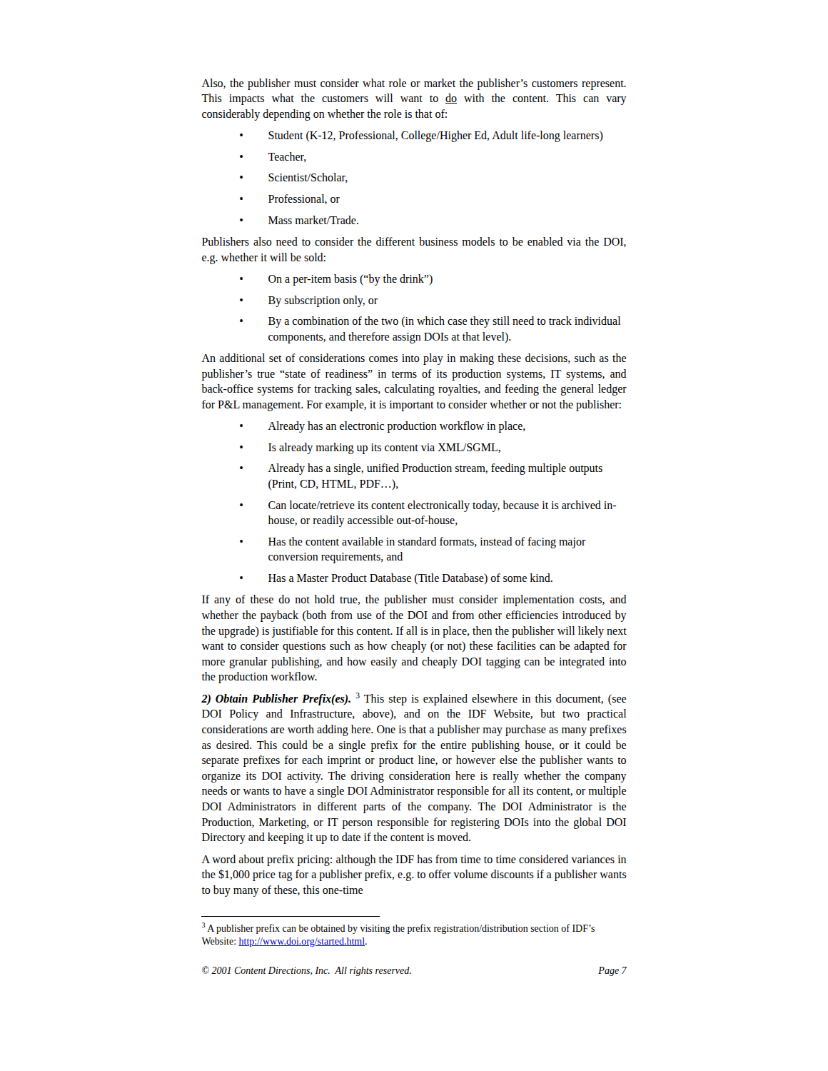Also, the publisher must consider what role or market the publisher’s customers represent. This impacts what the customers will want to do with the content. This can vary considerably depending on whether the role is that of:
Student (K-12, Professional, College/Higher Ed, Adult life-long learners)
Teacher,
Scientist/Scholar,
Professional, or
Mass market/Trade.
Publishers also need to consider the different business models to be enabled via the DOI, e.g. whether it will be sold:
On a per-item basis (“by the drink”)
By subscription only, or
By a combination of the two (in which case they still need to track individual components, and therefore assign DOIs at that level).
An additional set of considerations comes into play in making these decisions, such as the publisher’s true “state of readiness” in terms of its production systems, IT systems, and back-office systems for tracking sales, calculating royalties, and feeding the general ledger for P&L management. For example, it is important to consider whether or not the publisher:
Already has an electronic production workflow in place,
Is already marking up its content via XML/SGML,
Already has a single, unified Production stream, feeding multiple outputs (Print, CD, HTML, PDF…),
Can locate/retrieve its content electronically today, because it is archived in-house, or readily accessible out-of-house,
Has the content available in standard formats, instead of facing major conversion requirements, and
Has a Master Product Database (Title Database) of some kind.
If any of these do not hold true, the publisher must consider implementation costs, and whether the payback (both from use of the DOI and from other efficiencies introduced by the upgrade) is justifiable for this content. If all is in place, then the publisher will likely next want to consider questions such as how cheaply (or not) these facilities can be adapted for more granular publishing, and how easily and cheaply DOI tagging can be integrated into the production workflow.
2) Obtain Publisher Prefix(es). 3 This step is explained elsewhere in this document, (see DOI Policy and Infrastructure, above), and on the IDF Website, but two practical considerations are worth adding here. One is that a publisher may purchase as many prefixes as desired. This could be a single prefix for the entire publishing house, or it could be separate prefixes for each imprint or product line, or however else the publisher wants to organize its DOI activity. The driving consideration here is really whether the company needs or wants to have a single DOI Administrator responsible for all its content, or multiple DOI Administrators in different parts of the company. The DOI Administrator is the Production, Marketing, or IT person responsible for registering DOIs into the global DOI Directory and keeping it up to date if the content is moved.
A word about prefix pricing: although the IDF has from time to time considered variances in the $1,000 price tag for a publisher prefix, e.g. to offer volume discounts if a publisher wants to buy many of these, this one-time
3 A publisher prefix can be obtained by visiting the prefix registration/distribution section of IDF’s Website: http://www.doi.org/started.html.
© 2001 Content Directions, Inc. All rights reserved. Page 7